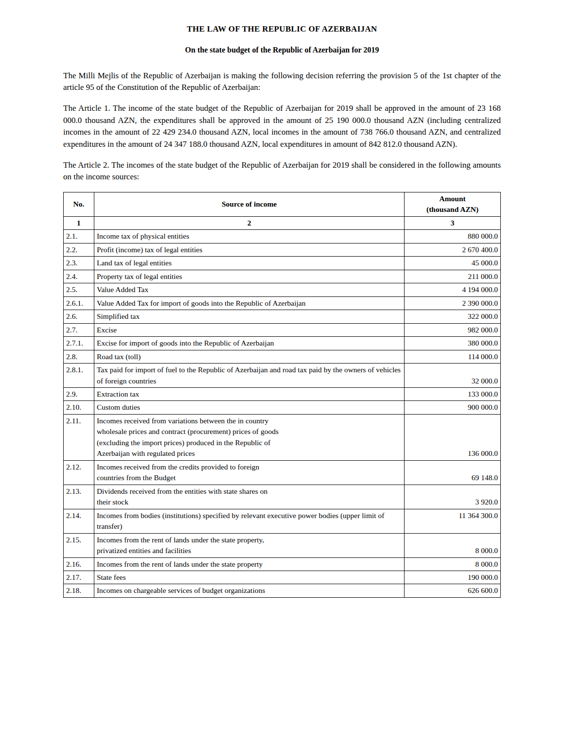The Law of the Republic of Azerbaijan
On the state budget of the Republic of Azerbaijan for 2019
The Milli Mejlis of the Republic of Azerbaijan is making the following decision referring the provision 5 of the 1st chapter of the article 95 of the Constitution of the Republic of Azerbaijan:
The Article 1. The income of the state budget of the Republic of Azerbaijan for 2019 shall be approved in the amount of 23 168 000.0 thousand AZN, the expenditures shall be approved in the amount of 25 190 000.0 thousand AZN (including centralized incomes in the amount of 22 429 234.0 thousand AZN, local incomes in the amount of 738 766.0 thousand AZN, and centralized expenditures in the amount of 24 347 188.0 thousand AZN, local expenditures in amount of 842 812.0 thousand AZN).
The Article 2. The incomes of the state budget of the Republic of Azerbaijan for 2019 shall be considered in the following amounts on the income sources:
| No. | Source of income | Amount (thousand AZN) |
| --- | --- | --- |
| 1 | 2 | 3 |
| 2.1. | Income tax of physical entities | 880 000.0 |
| 2.2. | Profit (income) tax of legal entities | 2 670 400.0 |
| 2.3. | Land tax of legal entities | 45 000.0 |
| 2.4. | Property tax of legal entities | 211 000.0 |
| 2.5. | Value Added Tax | 4 194 000.0 |
| 2.6.1. | Value Added Tax for import of goods into the Republic of Azerbaijan | 2 390 000.0 |
| 2.6. | Simplified tax | 322 000.0 |
| 2.7. | Excise | 982 000.0 |
| 2.7.1. | Excise for import of goods into the Republic of Azerbaijan | 380 000.0 |
| 2.8. | Road tax (toll) | 114 000.0 |
| 2.8.1. | Tax paid for import of fuel to the Republic of Azerbaijan and road tax paid by the owners of vehicles of foreign countries | 32 000.0 |
| 2.9. | Extraction tax | 133 000.0 |
| 2.10. | Custom duties | 900 000.0 |
| 2.11. | Incomes received from variations between the in country wholesale prices and contract (procurement) prices of goods (excluding the import prices) produced in the Republic of Azerbaijan with regulated prices | 136 000.0 |
| 2.12. | Incomes received from the credits provided to foreign countries from the Budget | 69 148.0 |
| 2.13. | Dividends received from the entities with state shares on their stock | 3 920.0 |
| 2.14. | Incomes from bodies (institutions) specified by relevant executive power bodies (upper limit of transfer) | 11 364 300.0 |
| 2.15. | Incomes from the rent of lands under the state property, privatized entities and facilities | 8 000.0 |
| 2.16. | Incomes from the rent of lands under the state property | 8 000.0 |
| 2.17. | State fees | 190 000.0 |
| 2.18. | Incomes on chargeable services of budget organizations | 626 600.0 |